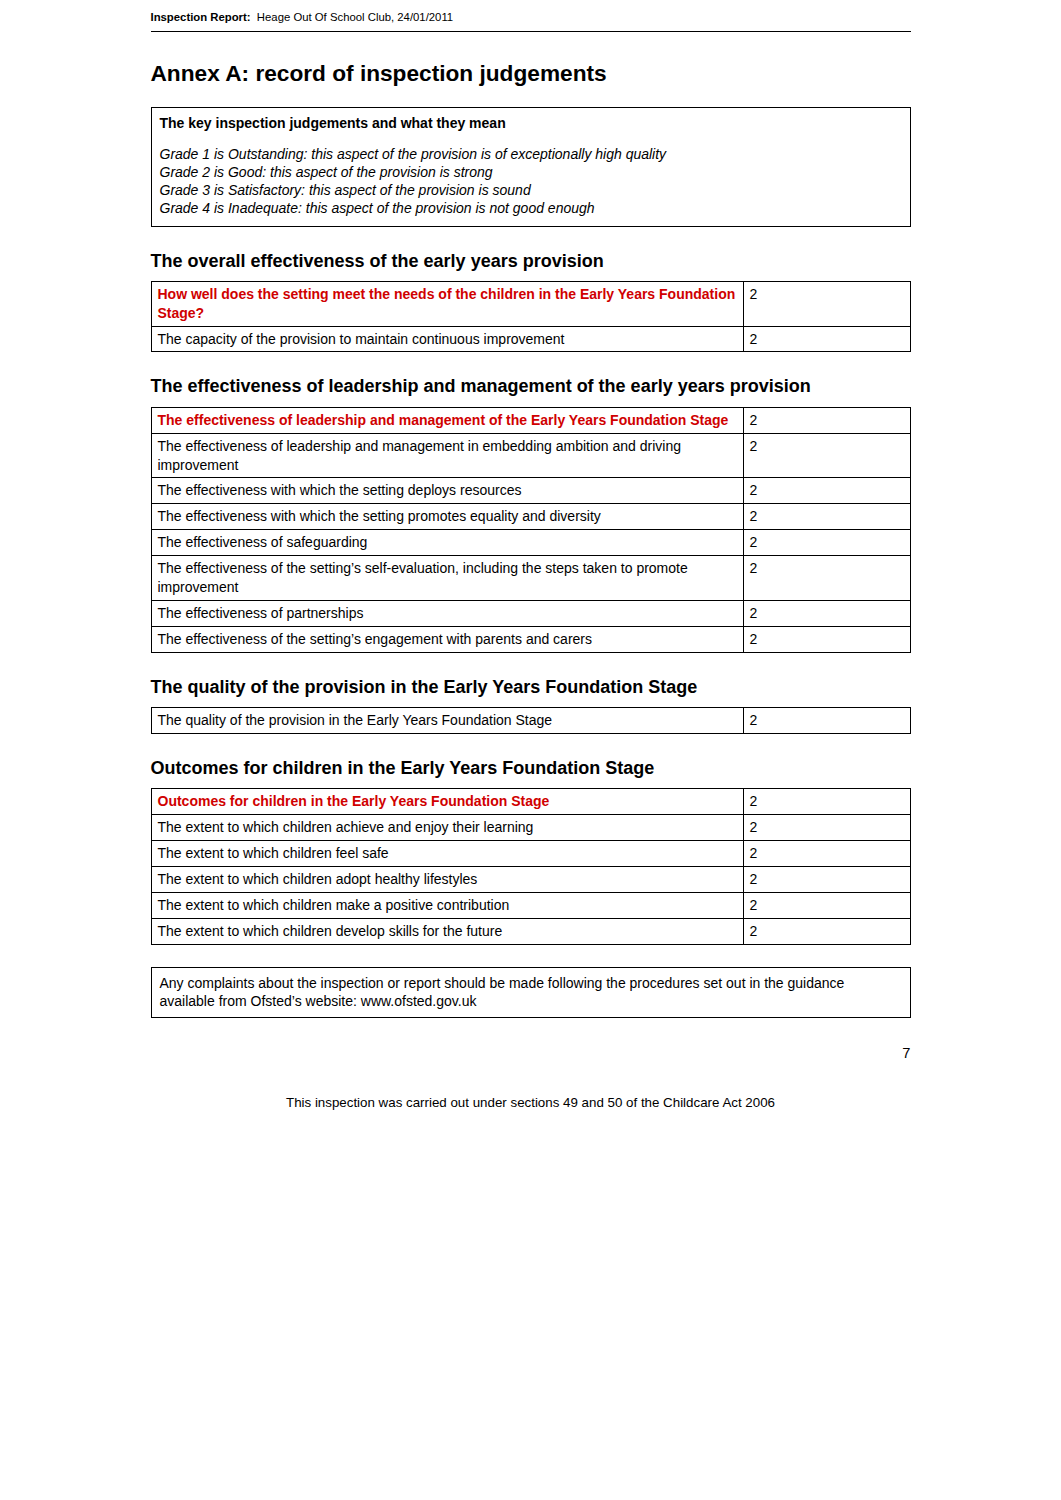Inspection Report: Heage Out Of School Club, 24/01/2011
Annex A: record of inspection judgements
The key inspection judgements and what they mean
Grade 1 is Outstanding: this aspect of the provision is of exceptionally high quality
Grade 2 is Good: this aspect of the provision is strong
Grade 3 is Satisfactory: this aspect of the provision is sound
Grade 4 is Inadequate: this aspect of the provision is not good enough
The overall effectiveness of the early years provision
| How well does the setting meet the needs of the children in the Early Years Foundation Stage? | 2 |
| The capacity of the provision to maintain continuous improvement | 2 |
The effectiveness of leadership and management of the early years provision
| The effectiveness of leadership and management of the Early Years Foundation Stage | 2 |
| The effectiveness of leadership and management in embedding ambition and driving improvement | 2 |
| The effectiveness with which the setting deploys resources | 2 |
| The effectiveness with which the setting promotes equality and diversity | 2 |
| The effectiveness of safeguarding | 2 |
| The effectiveness of the setting’s self-evaluation, including the steps taken to promote improvement | 2 |
| The effectiveness of partnerships | 2 |
| The effectiveness of the setting’s engagement with parents and carers | 2 |
The quality of the provision in the Early Years Foundation Stage
| The quality of the provision in the Early Years Foundation Stage | 2 |
Outcomes for children in the Early Years Foundation Stage
| Outcomes for children in the Early Years Foundation Stage | 2 |
| The extent to which children achieve and enjoy their learning | 2 |
| The extent to which children feel safe | 2 |
| The extent to which children adopt healthy lifestyles | 2 |
| The extent to which children make a positive contribution | 2 |
| The extent to which children develop skills for the future | 2 |
Any complaints about the inspection or report should be made following the procedures set out in the guidance available from Ofsted’s website: www.ofsted.gov.uk
7
This inspection was carried out under sections 49 and 50 of the Childcare Act 2006